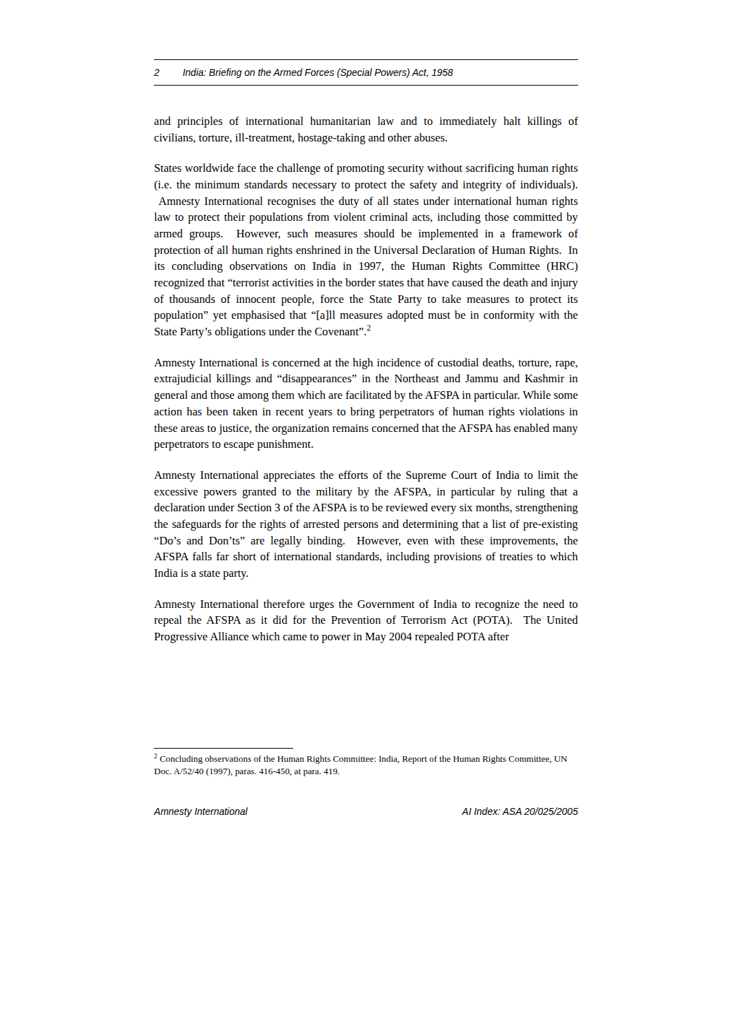2 India: Briefing on the Armed Forces (Special Powers) Act, 1958
and principles of international humanitarian law and to immediately halt killings of civilians, torture, ill-treatment, hostage-taking and other abuses.
States worldwide face the challenge of promoting security without sacrificing human rights (i.e. the minimum standards necessary to protect the safety and integrity of individuals). Amnesty International recognises the duty of all states under international human rights law to protect their populations from violent criminal acts, including those committed by armed groups. However, such measures should be implemented in a framework of protection of all human rights enshrined in the Universal Declaration of Human Rights. In its concluding observations on India in 1997, the Human Rights Committee (HRC) recognized that “terrorist activities in the border states that have caused the death and injury of thousands of innocent people, force the State Party to take measures to protect its population” yet emphasised that “[a]ll measures adopted must be in conformity with the State Party’s obligations under the Covenant”.2
Amnesty International is concerned at the high incidence of custodial deaths, torture, rape, extrajudicial killings and “disappearances” in the Northeast and Jammu and Kashmir in general and those among them which are facilitated by the AFSPA in particular. While some action has been taken in recent years to bring perpetrators of human rights violations in these areas to justice, the organization remains concerned that the AFSPA has enabled many perpetrators to escape punishment.
Amnesty International appreciates the efforts of the Supreme Court of India to limit the excessive powers granted to the military by the AFSPA, in particular by ruling that a declaration under Section 3 of the AFSPA is to be reviewed every six months, strengthening the safeguards for the rights of arrested persons and determining that a list of pre-existing “Do’s and Don’ts” are legally binding. However, even with these improvements, the AFSPA falls far short of international standards, including provisions of treaties to which India is a state party.
Amnesty International therefore urges the Government of India to recognize the need to repeal the AFSPA as it did for the Prevention of Terrorism Act (POTA). The United Progressive Alliance which came to power in May 2004 repealed POTA after
2 Concluding observations of the Human Rights Committee: India, Report of the Human Rights Committee, UN Doc. A/52/40 (1997), paras. 416-450, at para. 419.
Amnesty International AI Index: ASA 20/025/2005